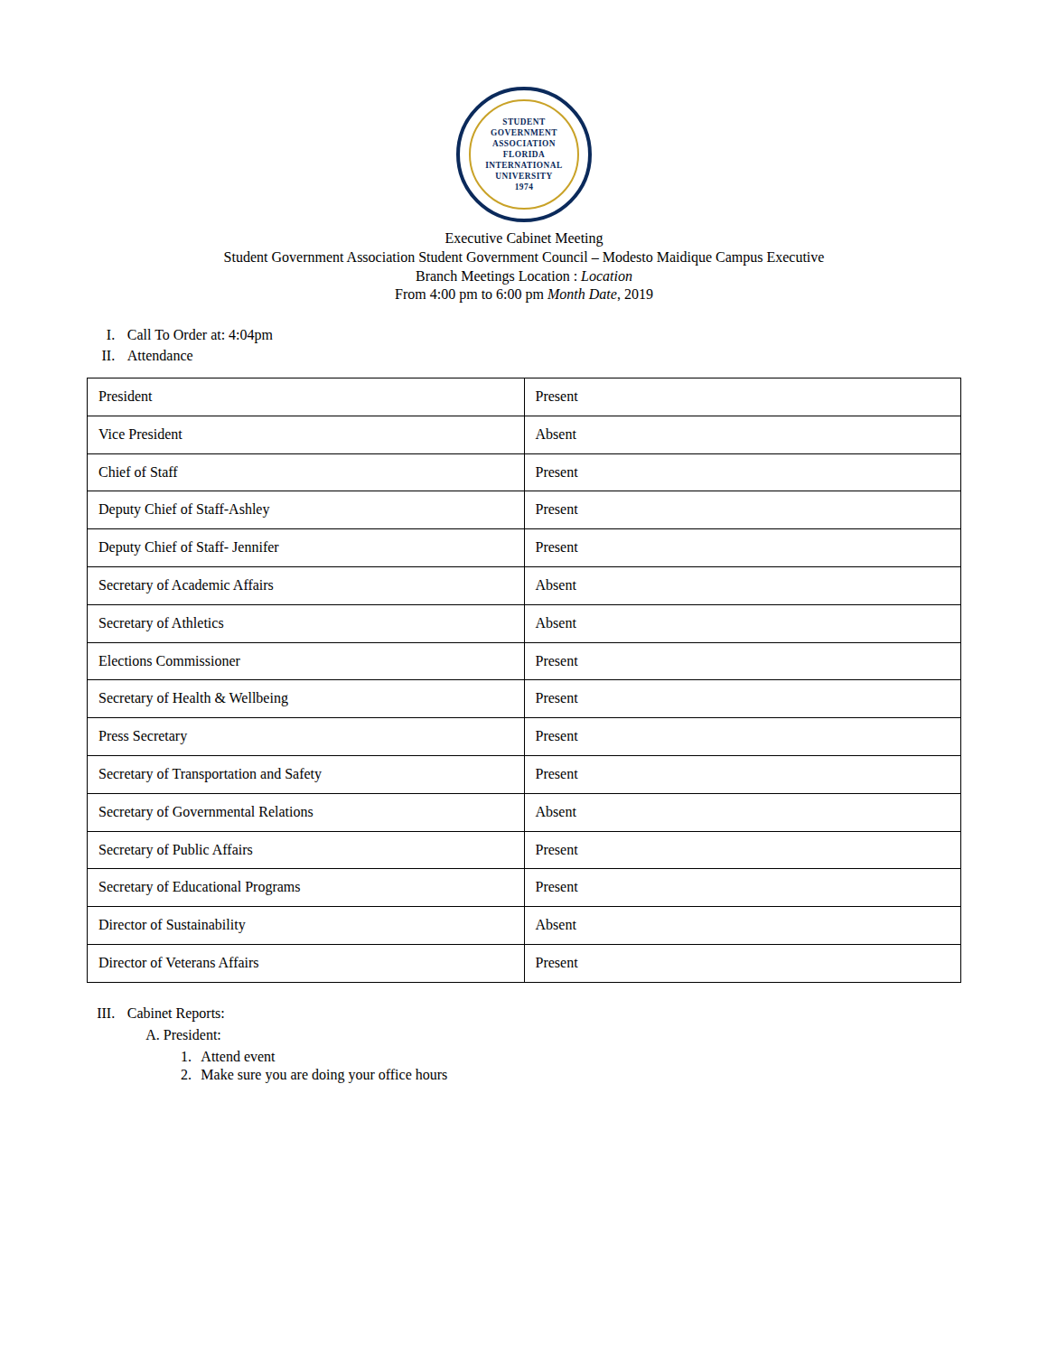STUDENT GOVERNMENT ASSOCIATION
FLORIDA INTERNATIONAL UNIVERSITY
1974
Executive Cabinet Meeting
Student Government Association Student Government Council – Modesto Maidique Campus Executive
Branch Meetings Location : Location
From 4:00 pm to 6:00 pm Month Date, 2019
Call To Order at: 4:04pm
Attendance
| President | Present |
| Vice President | Absent |
| Chief of Staff | Present |
| Deputy Chief of Staff-Ashley | Present |
| Deputy Chief of Staff- Jennifer | Present |
| Secretary of Academic Affairs | Absent |
| Secretary of Athletics | Absent |
| Elections Commissioner | Present |
| Secretary of Health & Wellbeing | Present |
| Press Secretary | Present |
| Secretary of Transportation and Safety | Present |
| Secretary of Governmental Relations | Absent |
| Secretary of Public Affairs | Present |
| Secretary of Educational Programs | Present |
| Director of Sustainability | Absent |
| Director of Veterans Affairs | Present |
Cabinet Reports:
President:
Attend event
Make sure you are doing your office hours